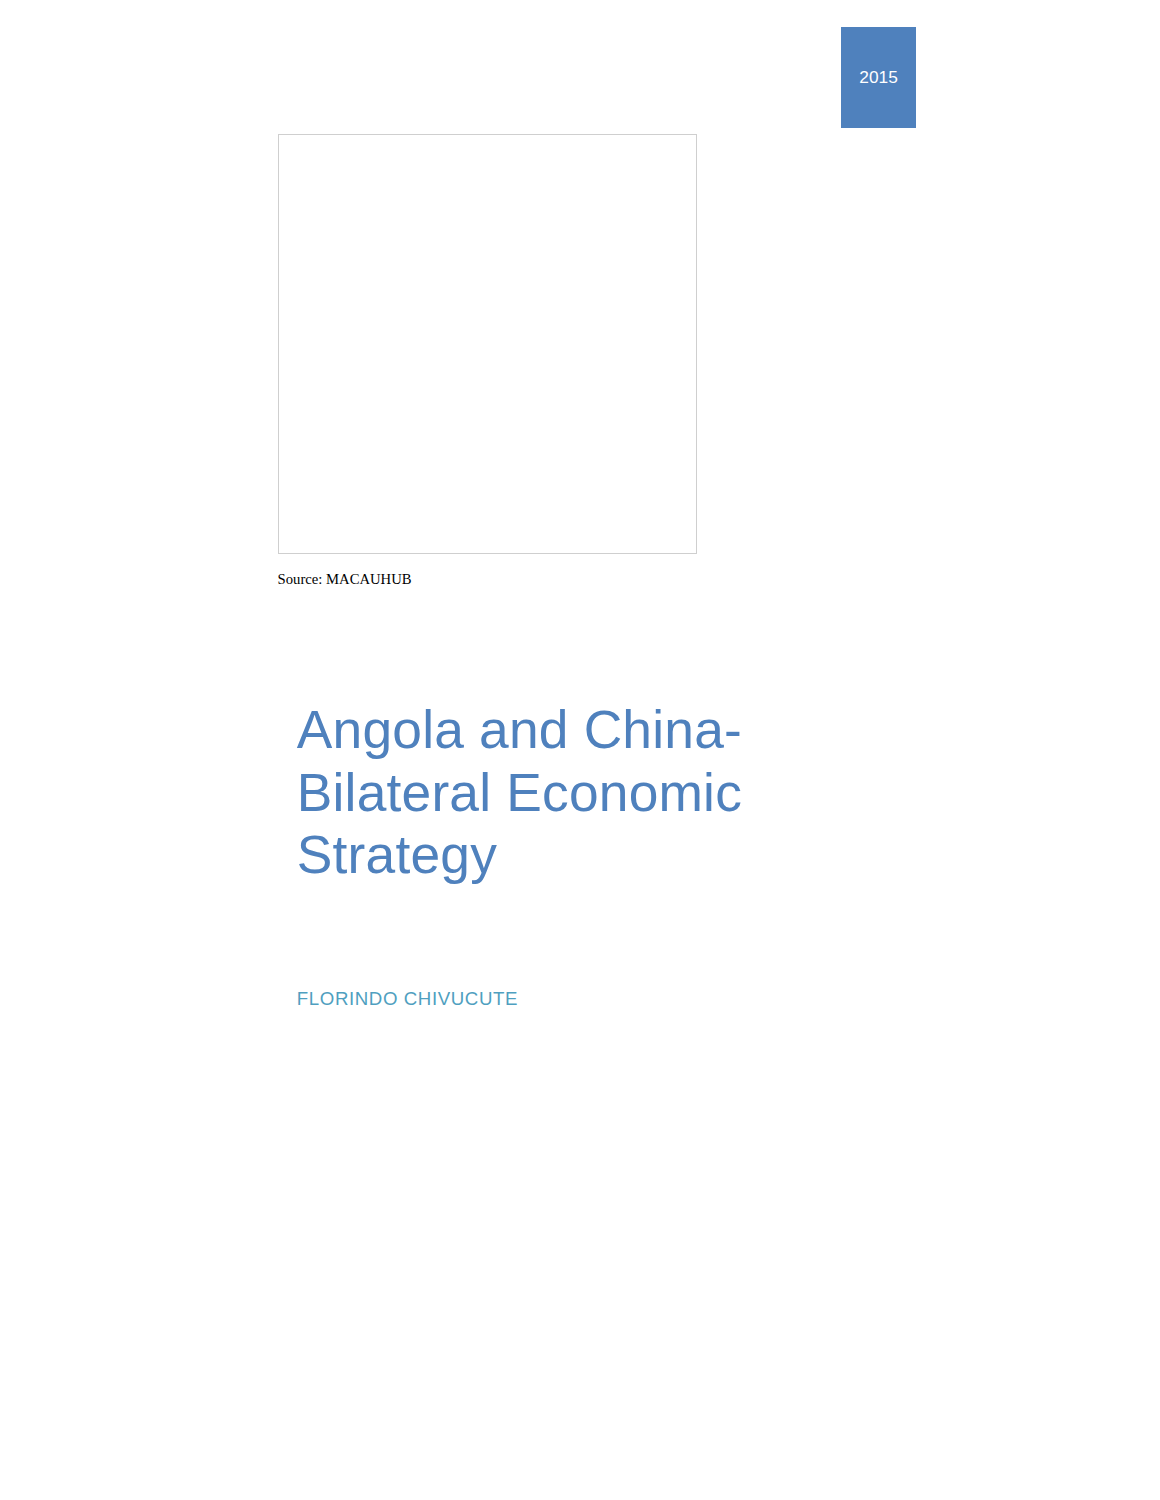2015
Source: MACAUHUB
Angola and China-Bilateral Economic Strategy
FLORINDO CHIVUCUTE